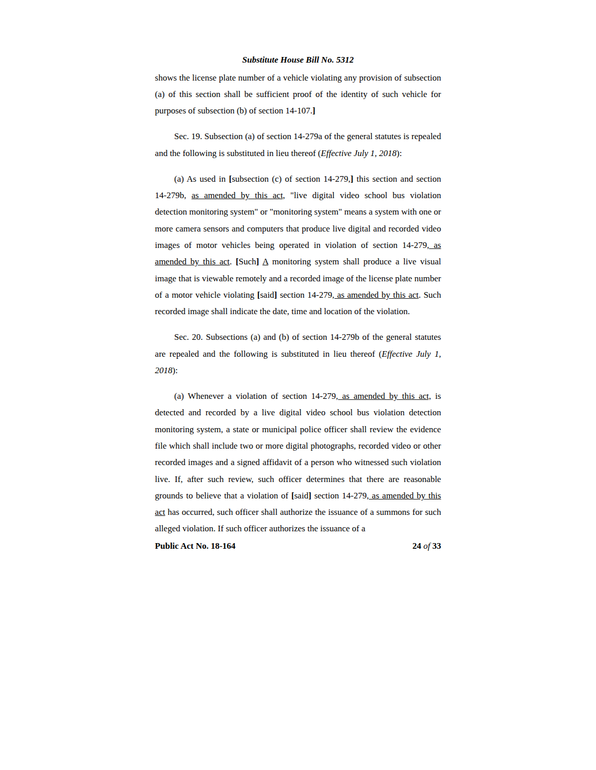Substitute House Bill No. 5312
shows the license plate number of a vehicle violating any provision of subsection (a) of this section shall be sufficient proof of the identity of such vehicle for purposes of subsection (b) of section 14-107.]
Sec. 19. Subsection (a) of section 14-279a of the general statutes is repealed and the following is substituted in lieu thereof (Effective July 1, 2018):
(a) As used in [subsection (c) of section 14-279,] this section and section 14-279b, as amended by this act, "live digital video school bus violation detection monitoring system" or "monitoring system" means a system with one or more camera sensors and computers that produce live digital and recorded video images of motor vehicles being operated in violation of section 14-279, as amended by this act. [Such] A monitoring system shall produce a live visual image that is viewable remotely and a recorded image of the license plate number of a motor vehicle violating [said] section 14-279, as amended by this act. Such recorded image shall indicate the date, time and location of the violation.
Sec. 20. Subsections (a) and (b) of section 14-279b of the general statutes are repealed and the following is substituted in lieu thereof (Effective July 1, 2018):
(a) Whenever a violation of section 14-279, as amended by this act, is detected and recorded by a live digital video school bus violation detection monitoring system, a state or municipal police officer shall review the evidence file which shall include two or more digital photographs, recorded video or other recorded images and a signed affidavit of a person who witnessed such violation live. If, after such review, such officer determines that there are reasonable grounds to believe that a violation of [said] section 14-279, as amended by this act has occurred, such officer shall authorize the issuance of a summons for such alleged violation. If such officer authorizes the issuance of a
Public Act No. 18-164 24 of 33